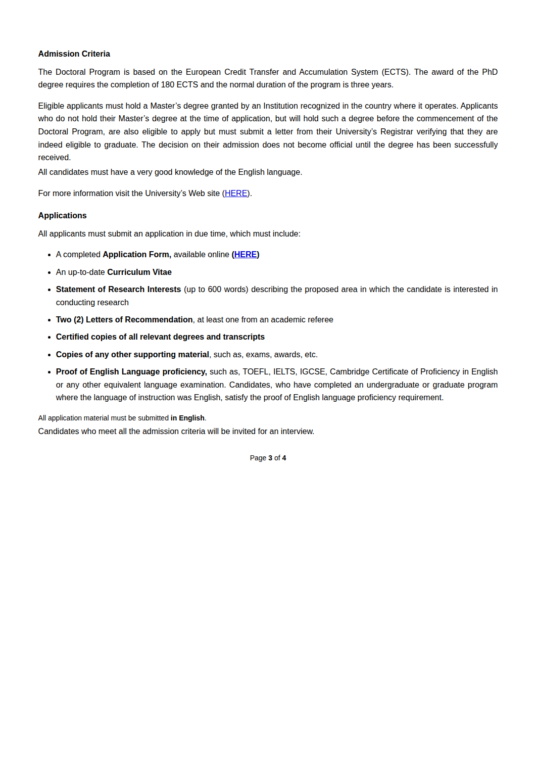Admission Criteria
The Doctoral Program is based on the European Credit Transfer and Accumulation System (ECTS). The award of the PhD degree requires the completion of 180 ECTS and the normal duration of the program is three years.
Eligible applicants must hold a Master’s degree granted by an Institution recognized in the country where it operates. Applicants who do not hold their Master’s degree at the time of application, but will hold such a degree before the commencement of the Doctoral Program, are also eligible to apply but must submit a letter from their University’s Registrar verifying that they are indeed eligible to graduate. The decision on their admission does not become official until the degree has been successfully received.
All candidates must have a very good knowledge of the English language.
For more information visit the University’s Web site (HERE).
Applications
All applicants must submit an application in due time, which must include:
A completed Application Form, available online (HERE)
An up-to-date Curriculum Vitae
Statement of Research Interests (up to 600 words) describing the proposed area in which the candidate is interested in conducting research
Two (2) Letters of Recommendation, at least one from an academic referee
Certified copies of all relevant degrees and transcripts
Copies of any other supporting material, such as, exams, awards, etc.
Proof of English Language proficiency, such as, TOEFL, IELTS, IGCSE, Cambridge Certificate of Proficiency in English or any other equivalent language examination. Candidates, who have completed an undergraduate or graduate program where the language of instruction was English, satisfy the proof of English language proficiency requirement.
All application material must be submitted in English.
Candidates who meet all the admission criteria will be invited for an interview.
Page 3 of 4